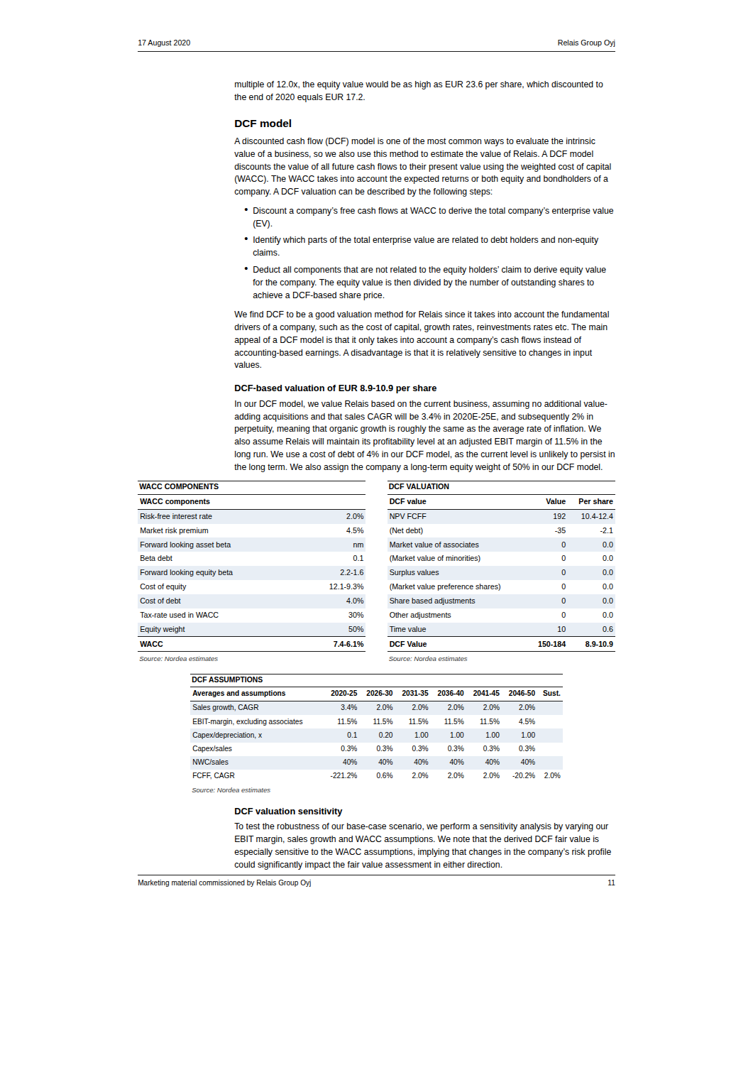17 August 2020 Relais Group Oyj
multiple of 12.0x, the equity value would be as high as EUR 23.6 per share, which discounted to the end of 2020 equals EUR 17.2.
DCF model
A discounted cash flow (DCF) model is one of the most common ways to evaluate the intrinsic value of a business, so we also use this method to estimate the value of Relais. A DCF model discounts the value of all future cash flows to their present value using the weighted cost of capital (WACC). The WACC takes into account the expected returns or both equity and bondholders of a company. A DCF valuation can be described by the following steps:
Discount a company’s free cash flows at WACC to derive the total company’s enterprise value (EV).
Identify which parts of the total enterprise value are related to debt holders and non-equity claims.
Deduct all components that are not related to the equity holders’ claim to derive equity value for the company. The equity value is then divided by the number of outstanding shares to achieve a DCF-based share price.
We find DCF to be a good valuation method for Relais since it takes into account the fundamental drivers of a company, such as the cost of capital, growth rates, reinvestments rates etc. The main appeal of a DCF model is that it only takes into account a company’s cash flows instead of accounting-based earnings. A disadvantage is that it is relatively sensitive to changes in input values.
DCF-based valuation of EUR 8.9-10.9 per share
In our DCF model, we value Relais based on the current business, assuming no additional value-adding acquisitions and that sales CAGR will be 3.4% in 2020E-25E, and subsequently 2% in perpetuity, meaning that organic growth is roughly the same as the average rate of inflation. We also assume Relais will maintain its profitability level at an adjusted EBIT margin of 11.5% in the long run. We use a cost of debt of 4% in our DCF model, as the current level is unlikely to persist in the long term. We also assign the company a long-term equity weight of 50% in our DCF model.
WACC COMPONENTS
| WACC components | |
| --- | --- |
| Risk-free interest rate | 2.0% |
| Market risk premium | 4.5% |
| Forward looking asset beta | nm |
| Beta debt | 0.1 |
| Forward looking equity beta | 2.2-1.6 |
| Cost of equity | 12.1-9.3% |
| Cost of debt | 4.0% |
| Tax-rate used in WACC | 30% |
| Equity weight | 50% |
| WACC | 7.4-6.1% |
Source: Nordea estimates
DCF VALUATION
| DCF value | Value | Per share |
| --- | --- | --- |
| NPV FCFF | 192 | 10.4-12.4 |
| (Net debt) | -35 | -2.1 |
| Market value of associates | 0 | 0.0 |
| (Market value of minorities) | 0 | 0.0 |
| Surplus values | 0 | 0.0 |
| (Market value preference shares) | 0 | 0.0 |
| Share based adjustments | 0 | 0.0 |
| Other adjustments | 0 | 0.0 |
| Time value | 10 | 0.6 |
| DCF Value | 150-184 | 8.9-10.9 |
Source: Nordea estimates
DCF ASSUMPTIONS
| Averages and assumptions | 2020-25 | 2026-30 | 2031-35 | 2036-40 | 2041-45 | 2046-50 | Sust. |
| --- | --- | --- | --- | --- | --- | --- | --- |
| Sales growth, CAGR | 3.4% | 2.0% | 2.0% | 2.0% | 2.0% | 2.0% | |
| EBIT-margin, excluding associates | 11.5% | 11.5% | 11.5% | 11.5% | 11.5% | 4.5% | |
| Capex/depreciation, x | 0.1 | 0.20 | 1.00 | 1.00 | 1.00 | 1.00 | |
| Capex/sales | 0.3% | 0.3% | 0.3% | 0.3% | 0.3% | 0.3% | |
| NWC/sales | 40% | 40% | 40% | 40% | 40% | 40% | |
| FCFF, CAGR | -221.2% | 0.6% | 2.0% | 2.0% | 2.0% | -20.2% | 2.0% |
Source: Nordea estimates
DCF valuation sensitivity
To test the robustness of our base-case scenario, we perform a sensitivity analysis by varying our EBIT margin, sales growth and WACC assumptions. We note that the derived DCF fair value is especially sensitive to the WACC assumptions, implying that changes in the company’s risk profile could significantly impact the fair value assessment in either direction.
Marketing material commissioned by Relais Group Oyj 11